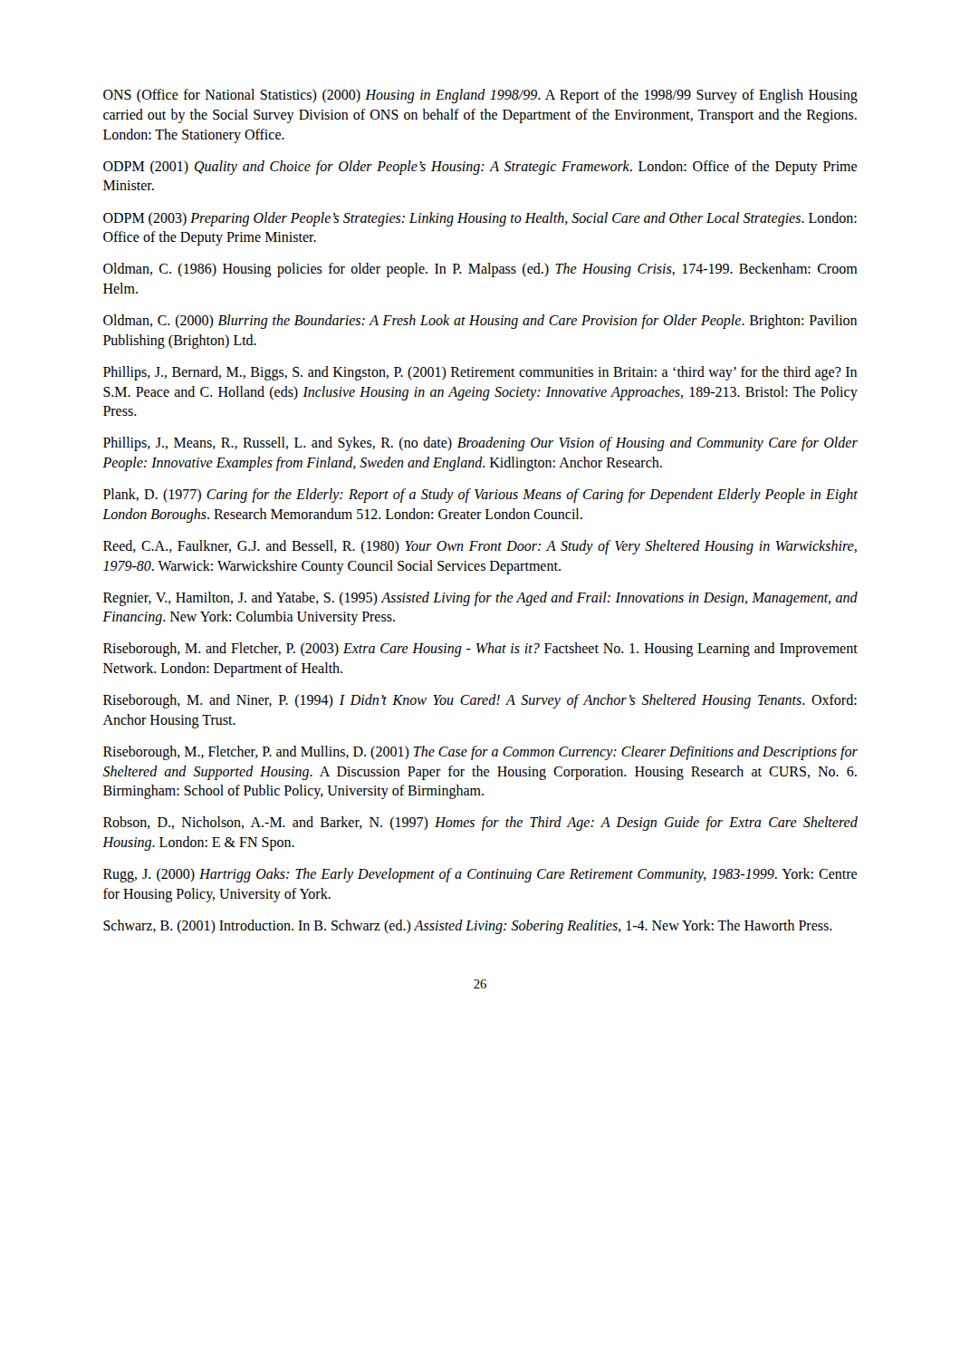ONS (Office for National Statistics) (2000) Housing in England 1998/99. A Report of the 1998/99 Survey of English Housing carried out by the Social Survey Division of ONS on behalf of the Department of the Environment, Transport and the Regions. London: The Stationery Office.
ODPM (2001) Quality and Choice for Older People’s Housing: A Strategic Framework. London: Office of the Deputy Prime Minister.
ODPM (2003) Preparing Older People’s Strategies: Linking Housing to Health, Social Care and Other Local Strategies. London: Office of the Deputy Prime Minister.
Oldman, C. (1986) Housing policies for older people. In P. Malpass (ed.) The Housing Crisis, 174-199. Beckenham: Croom Helm.
Oldman, C. (2000) Blurring the Boundaries: A Fresh Look at Housing and Care Provision for Older People. Brighton: Pavilion Publishing (Brighton) Ltd.
Phillips, J., Bernard, M., Biggs, S. and Kingston, P. (2001) Retirement communities in Britain: a ‘third way’ for the third age? In S.M. Peace and C. Holland (eds) Inclusive Housing in an Ageing Society: Innovative Approaches, 189-213. Bristol: The Policy Press.
Phillips, J., Means, R., Russell, L. and Sykes, R. (no date) Broadening Our Vision of Housing and Community Care for Older People: Innovative Examples from Finland, Sweden and England. Kidlington: Anchor Research.
Plank, D. (1977) Caring for the Elderly: Report of a Study of Various Means of Caring for Dependent Elderly People in Eight London Boroughs. Research Memorandum 512. London: Greater London Council.
Reed, C.A., Faulkner, G.J. and Bessell, R. (1980) Your Own Front Door: A Study of Very Sheltered Housing in Warwickshire, 1979-80. Warwick: Warwickshire County Council Social Services Department.
Regnier, V., Hamilton, J. and Yatabe, S. (1995) Assisted Living for the Aged and Frail: Innovations in Design, Management, and Financing. New York: Columbia University Press.
Riseborough, M. and Fletcher, P. (2003) Extra Care Housing - What is it? Factsheet No. 1. Housing Learning and Improvement Network. London: Department of Health.
Riseborough, M. and Niner, P. (1994) I Didn’t Know You Cared! A Survey of Anchor’s Sheltered Housing Tenants. Oxford: Anchor Housing Trust.
Riseborough, M., Fletcher, P. and Mullins, D. (2001) The Case for a Common Currency: Clearer Definitions and Descriptions for Sheltered and Supported Housing. A Discussion Paper for the Housing Corporation. Housing Research at CURS, No. 6. Birmingham: School of Public Policy, University of Birmingham.
Robson, D., Nicholson, A.-M. and Barker, N. (1997) Homes for the Third Age: A Design Guide for Extra Care Sheltered Housing. London: E & FN Spon.
Rugg, J. (2000) Hartrigg Oaks: The Early Development of a Continuing Care Retirement Community, 1983-1999. York: Centre for Housing Policy, University of York.
Schwarz, B. (2001) Introduction. In B. Schwarz (ed.) Assisted Living: Sobering Realities, 1-4. New York: The Haworth Press.
26